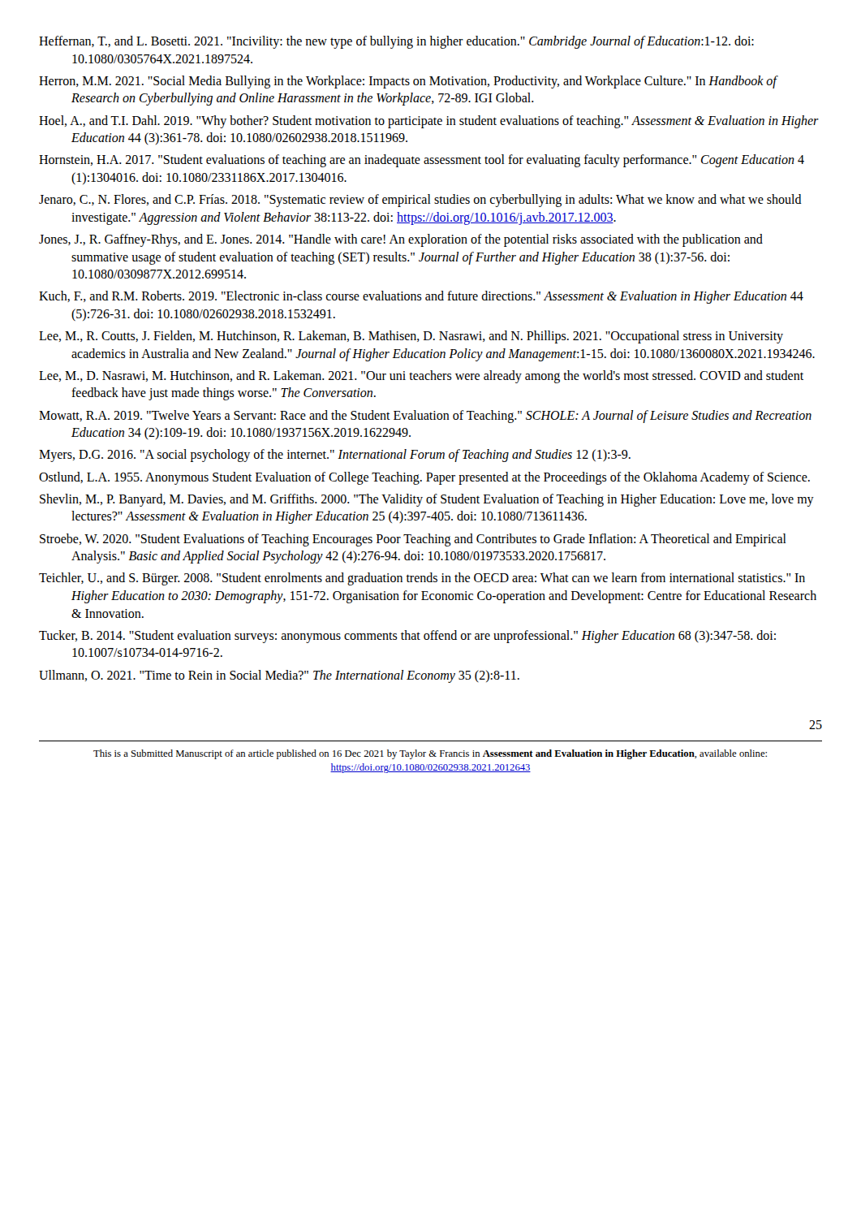Heffernan, T., and L. Bosetti. 2021. "Incivility: the new type of bullying in higher education." Cambridge Journal of Education:1-12. doi: 10.1080/0305764X.2021.1897524.
Herron, M.M. 2021. "Social Media Bullying in the Workplace: Impacts on Motivation, Productivity, and Workplace Culture." In Handbook of Research on Cyberbullying and Online Harassment in the Workplace, 72-89. IGI Global.
Hoel, A., and T.I. Dahl. 2019. "Why bother? Student motivation to participate in student evaluations of teaching." Assessment & Evaluation in Higher Education 44 (3):361-78. doi: 10.1080/02602938.2018.1511969.
Hornstein, H.A. 2017. "Student evaluations of teaching are an inadequate assessment tool for evaluating faculty performance." Cogent Education 4 (1):1304016. doi: 10.1080/2331186X.2017.1304016.
Jenaro, C., N. Flores, and C.P. Frías. 2018. "Systematic review of empirical studies on cyberbullying in adults: What we know and what we should investigate." Aggression and Violent Behavior 38:113-22. doi: https://doi.org/10.1016/j.avb.2017.12.003.
Jones, J., R. Gaffney-Rhys, and E. Jones. 2014. "Handle with care! An exploration of the potential risks associated with the publication and summative usage of student evaluation of teaching (SET) results." Journal of Further and Higher Education 38 (1):37-56. doi: 10.1080/0309877X.2012.699514.
Kuch, F., and R.M. Roberts. 2019. "Electronic in-class course evaluations and future directions." Assessment & Evaluation in Higher Education 44 (5):726-31. doi: 10.1080/02602938.2018.1532491.
Lee, M., R. Coutts, J. Fielden, M. Hutchinson, R. Lakeman, B. Mathisen, D. Nasrawi, and N. Phillips. 2021. "Occupational stress in University academics in Australia and New Zealand." Journal of Higher Education Policy and Management:1-15. doi: 10.1080/1360080X.2021.1934246.
Lee, M., D. Nasrawi, M. Hutchinson, and R. Lakeman. 2021. "Our uni teachers were already among the world's most stressed. COVID and student feedback have just made things worse." The Conversation.
Mowatt, R.A. 2019. "Twelve Years a Servant: Race and the Student Evaluation of Teaching." SCHOLE: A Journal of Leisure Studies and Recreation Education 34 (2):109-19. doi: 10.1080/1937156X.2019.1622949.
Myers, D.G. 2016. "A social psychology of the internet." International Forum of Teaching and Studies 12 (1):3-9.
Ostlund, L.A. 1955. Anonymous Student Evaluation of College Teaching. Paper presented at the Proceedings of the Oklahoma Academy of Science.
Shevlin, M., P. Banyard, M. Davies, and M. Griffiths. 2000. "The Validity of Student Evaluation of Teaching in Higher Education: Love me, love my lectures?" Assessment & Evaluation in Higher Education 25 (4):397-405. doi: 10.1080/713611436.
Stroebe, W. 2020. "Student Evaluations of Teaching Encourages Poor Teaching and Contributes to Grade Inflation: A Theoretical and Empirical Analysis." Basic and Applied Social Psychology 42 (4):276-94. doi: 10.1080/01973533.2020.1756817.
Teichler, U., and S. Bürger. 2008. "Student enrolments and graduation trends in the OECD area: What can we learn from international statistics." In Higher Education to 2030: Demography, 151-72. Organisation for Economic Co-operation and Development: Centre for Educational Research & Innovation.
Tucker, B. 2014. "Student evaluation surveys: anonymous comments that offend or are unprofessional." Higher Education 68 (3):347-58. doi: 10.1007/s10734-014-9716-2.
Ullmann, O. 2021. "Time to Rein in Social Media?" The International Economy 35 (2):8-11.
25
This is a Submitted Manuscript of an article published on 16 Dec 2021 by Taylor & Francis in Assessment and Evaluation in Higher Education, available online: https://doi.org/10.1080/02602938.2021.2012643